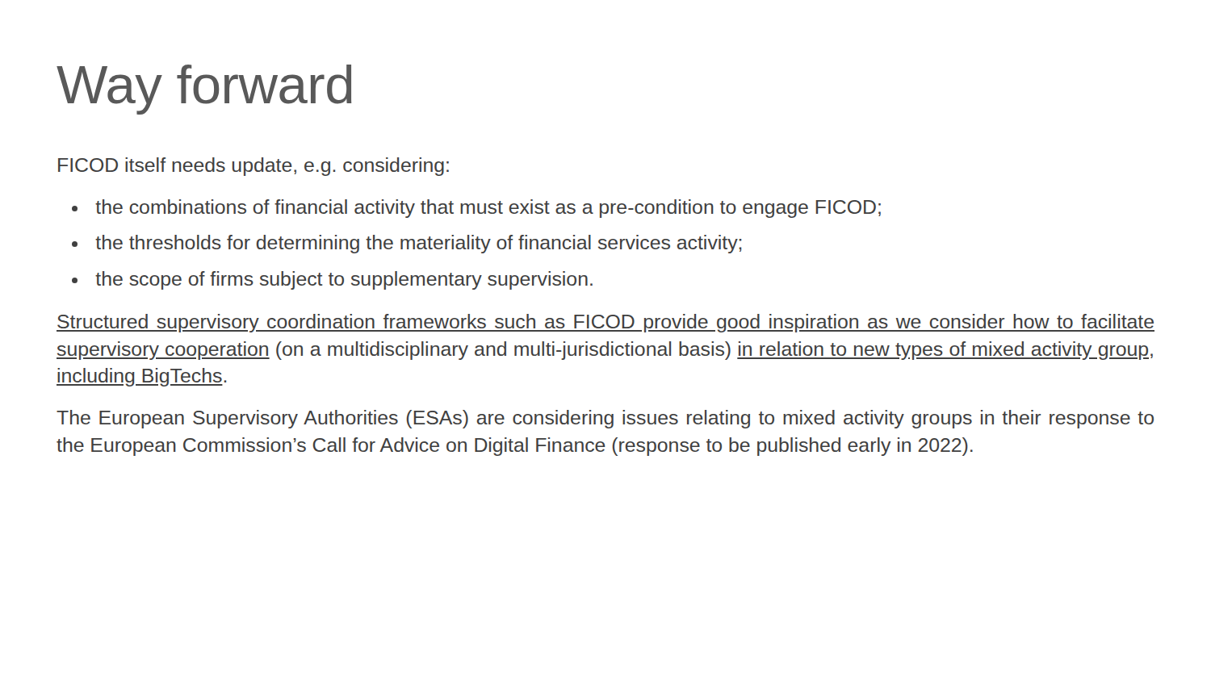Way forward
FICOD itself needs update, e.g. considering:
the combinations of financial activity that must exist as a pre-condition to engage FICOD;
the thresholds for determining the materiality of financial services activity;
the scope of firms subject to supplementary supervision.
Structured supervisory coordination frameworks such as FICOD provide good inspiration as we consider how to facilitate supervisory cooperation (on a multidisciplinary and multi-jurisdictional basis) in relation to new types of mixed activity group, including BigTechs.
The European Supervisory Authorities (ESAs) are considering issues relating to mixed activity groups in their response to the European Commission’s Call for Advice on Digital Finance (response to be published early in 2022).